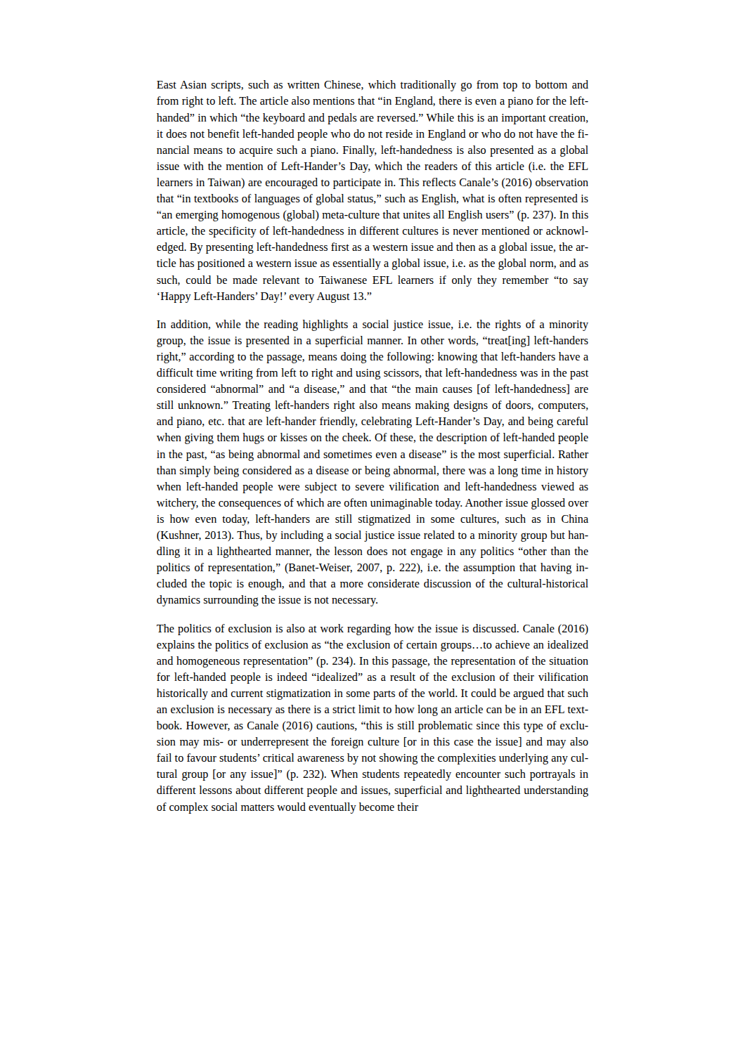East Asian scripts, such as written Chinese, which traditionally go from top to bottom and from right to left. The article also mentions that “in England, there is even a piano for the left-handed” in which “the keyboard and pedals are reversed.” While this is an important creation, it does not benefit left-handed people who do not reside in England or who do not have the financial means to acquire such a piano. Finally, left-handedness is also presented as a global issue with the mention of Left-Hander’s Day, which the readers of this article (i.e. the EFL learners in Taiwan) are encouraged to participate in. This reflects Canale’s (2016) observation that “in textbooks of languages of global status,” such as English, what is often represented is “an emerging homogenous (global) meta-culture that unites all English users” (p. 237). In this article, the specificity of left-handedness in different cultures is never mentioned or acknowledged. By presenting left-handedness first as a western issue and then as a global issue, the article has positioned a western issue as essentially a global issue, i.e. as the global norm, and as such, could be made relevant to Taiwanese EFL learners if only they remember “to say ‘Happy Left-Handers’ Day!’ every August 13.”
In addition, while the reading highlights a social justice issue, i.e. the rights of a minority group, the issue is presented in a superficial manner. In other words, “treat[ing] left-handers right,” according to the passage, means doing the following: knowing that left-handers have a difficult time writing from left to right and using scissors, that left-handedness was in the past considered “abnormal” and “a disease,” and that “the main causes [of left-handedness] are still unknown.” Treating left-handers right also means making designs of doors, computers, and piano, etc. that are left-hander friendly, celebrating Left-Hander’s Day, and being careful when giving them hugs or kisses on the cheek. Of these, the description of left-handed people in the past, “as being abnormal and sometimes even a disease” is the most superficial. Rather than simply being considered as a disease or being abnormal, there was a long time in history when left-handed people were subject to severe vilification and left-handedness viewed as witchery, the consequences of which are often unimaginable today. Another issue glossed over is how even today, left-handers are still stigmatized in some cultures, such as in China (Kushner, 2013). Thus, by including a social justice issue related to a minority group but handling it in a lighthearted manner, the lesson does not engage in any politics “other than the politics of representation,” (Banet-Weiser, 2007, p. 222), i.e. the assumption that having included the topic is enough, and that a more considerate discussion of the cultural-historical dynamics surrounding the issue is not necessary.
The politics of exclusion is also at work regarding how the issue is discussed. Canale (2016) explains the politics of exclusion as “the exclusion of certain groups…to achieve an idealized and homogeneous representation” (p. 234). In this passage, the representation of the situation for left-handed people is indeed “idealized” as a result of the exclusion of their vilification historically and current stigmatization in some parts of the world. It could be argued that such an exclusion is necessary as there is a strict limit to how long an article can be in an EFL textbook. However, as Canale (2016) cautions, “this is still problematic since this type of exclusion may mis- or underrepresent the foreign culture [or in this case the issue] and may also fail to favour students’ critical awareness by not showing the complexities underlying any cultural group [or any issue]” (p. 232). When students repeatedly encounter such portrayals in different lessons about different people and issues, superficial and lighthearted understanding of complex social matters would eventually become their